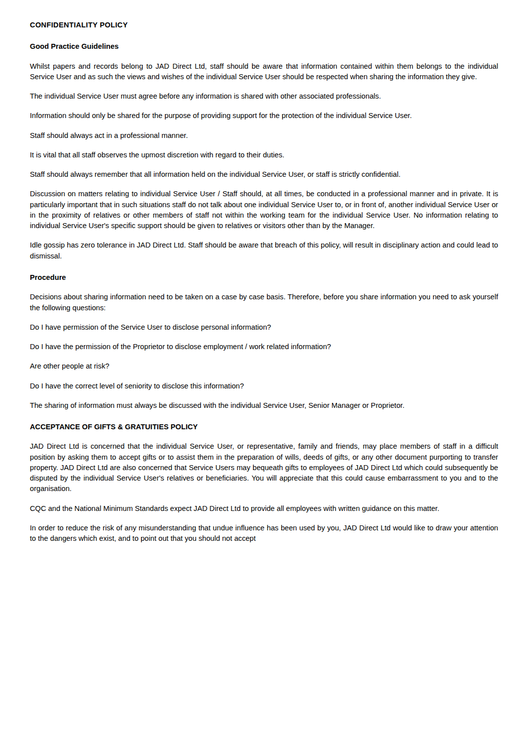CONFIDENTIALITY POLICY
Good Practice Guidelines
Whilst papers and records belong to JAD Direct Ltd, staff should be aware that information contained within them belongs to the individual Service User and as such the views and wishes of the individual Service User should be respected when sharing the information they give.
The individual Service User must agree before any information is shared with other associated professionals.
Information should only be shared for the purpose of providing support for the protection of the individual Service User.
Staff should always act in a professional manner.
It is vital that all staff observes the upmost discretion with regard to their duties.
Staff should always remember that all information held on the individual Service User, or staff is strictly confidential.
Discussion on matters relating to individual Service User / Staff should, at all times, be conducted in a professional manner and in private. It is particularly important that in such situations staff do not talk about one individual Service User to, or in front of, another individual Service User or in the proximity of relatives or other members of staff not within the working team for the individual Service User. No information relating to individual Service User's specific support should be given to relatives or visitors other than by the Manager.
Idle gossip has zero tolerance in JAD Direct Ltd. Staff should be aware that breach of this policy, will result in disciplinary action and could lead to dismissal.
Procedure
Decisions about sharing information need to be taken on a case by case basis. Therefore, before you share information you need to ask yourself the following questions:
Do I have permission of the Service User to disclose personal information?
Do I have the permission of the Proprietor to disclose employment / work related information?
Are other people at risk?
Do I have the correct level of seniority to disclose this information?
The sharing of information must always be discussed with the individual Service User, Senior Manager or Proprietor.
ACCEPTANCE OF GIFTS & GRATUITIES POLICY
JAD Direct Ltd is concerned that the individual Service User, or representative, family and friends, may place members of staff in a difficult position by asking them to accept gifts or to assist them in the preparation of wills, deeds of gifts, or any other document purporting to transfer property. JAD Direct Ltd are also concerned that Service Users may bequeath gifts to employees of JAD Direct Ltd which could subsequently be disputed by the individual Service User's relatives or beneficiaries. You will appreciate that this could cause embarrassment to you and to the organisation.
CQC and the National Minimum Standards expect JAD Direct Ltd to provide all employees with written guidance on this matter.
In order to reduce the risk of any misunderstanding that undue influence has been used by you, JAD Direct Ltd would like to draw your attention to the dangers which exist, and to point out that you should not accept